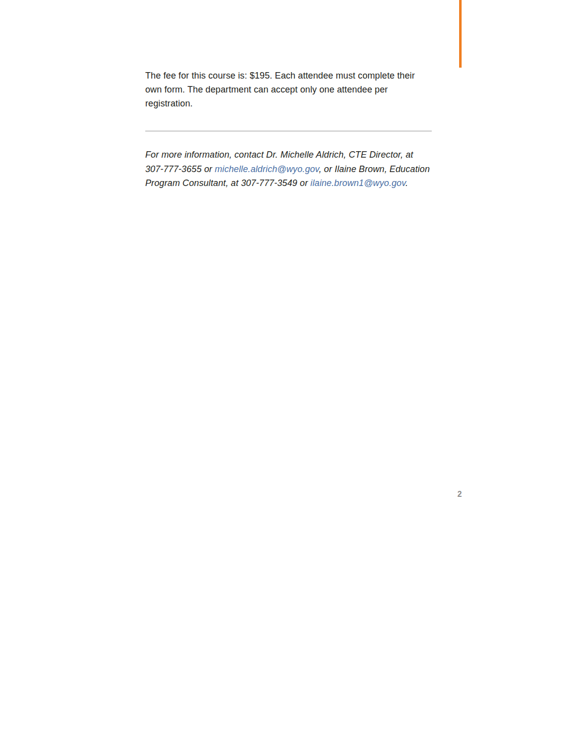The fee for this course is: $195. Each attendee must complete their own form. The department can accept only one attendee per registration.
For more information, contact Dr. Michelle Aldrich, CTE Director, at 307-777-3655 or michelle.aldrich@wyo.gov, or Ilaine Brown, Education Program Consultant, at 307-777-3549 or ilaine.brown1@wyo.gov.
2